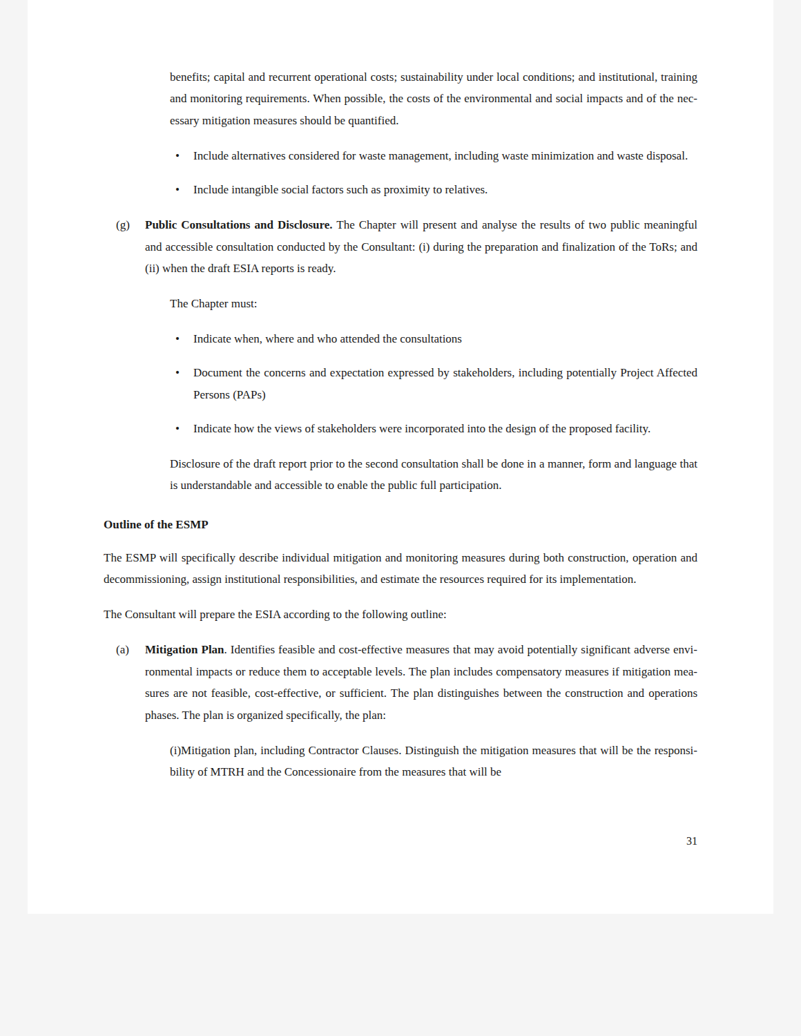benefits; capital and recurrent operational costs; sustainability under local conditions; and institutional, training and monitoring requirements. When possible, the costs of the environmental and social impacts and of the necessary mitigation measures should be quantified.
Include alternatives considered for waste management, including waste minimization and waste disposal.
Include intangible social factors such as proximity to relatives.
(g) Public Consultations and Disclosure. The Chapter will present and analyse the results of two public meaningful and accessible consultation conducted by the Consultant: (i) during the preparation and finalization of the ToRs; and (ii) when the draft ESIA reports is ready.
The Chapter must:
Indicate when, where and who attended the consultations
Document the concerns and expectation expressed by stakeholders, including potentially Project Affected Persons (PAPs)
Indicate how the views of stakeholders were incorporated into the design of the proposed facility.
Disclosure of the draft report prior to the second consultation shall be done in a manner, form and language that is understandable and accessible to enable the public full participation.
Outline of the ESMP
The ESMP will specifically describe individual mitigation and monitoring measures during both construction, operation and decommissioning, assign institutional responsibilities, and estimate the resources required for its implementation.
The Consultant will prepare the ESIA according to the following outline:
(a) Mitigation Plan. Identifies feasible and cost-effective measures that may avoid potentially significant adverse environmental impacts or reduce them to acceptable levels. The plan includes compensatory measures if mitigation measures are not feasible, cost-effective, or sufficient. The plan distinguishes between the construction and operations phases. The plan is organized specifically, the plan:
(i)Mitigation plan, including Contractor Clauses. Distinguish the mitigation measures that will be the responsibility of MTRH and the Concessionaire from the measures that will be
31